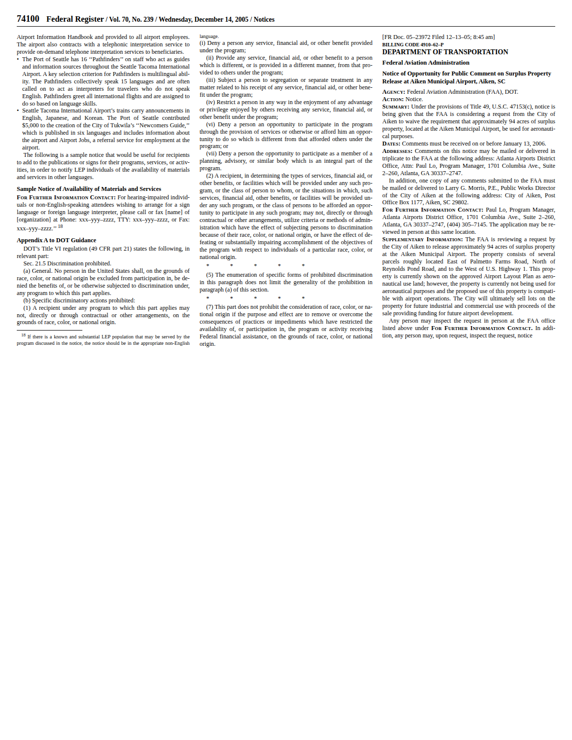74100
Federal Register / Vol. 70, No. 239 / Wednesday, December 14, 2005 / Notices
Airport Information Handbook and provided to all airport employees. The airport also contracts with a telephonic interpretation service to provide on-demand telephone interpretation services to beneficiaries.
The Port of Seattle has 16 ‘‘Pathfinders’’ on staff who act as guides and information sources throughout the Seattle Tacoma International Airport. A key selection criterion for Pathfinders is multilingual ability. The Pathfinders collectively speak 15 languages and are often called on to act as interpreters for travelers who do not speak English. Pathfinders greet all international flights and are assigned to do so based on language skills.
Seattle Tacoma International Airport’s trains carry announcements in English, Japanese, and Korean. The Port of Seattle contributed $5,000 to the creation of the City of Tukwila’s ‘‘Newcomers Guide,’’ which is published in six languages and includes information about the airport and Airport Jobs, a referral service for employment at the airport.
The following is a sample notice that would be useful for recipients to add to the publications or signs for their programs, services, or activities, in order to notify LEP individuals of the availability of materials and services in other languages.
Sample Notice of Availability of Materials and Services
For Further Information Contact: For hearing-impaired individuals or non-English-speaking attendees wishing to arrange for a sign language or foreign language interpreter, please call or fax [name] of [organization] at Phone: xxx–yyy–zzzz, TTY: xxx–yyy–zzzz, or Fax: xxx–yyy–zzzz.’’ 18
Appendix A to DOT Guidance
DOT’s Title VI regulation (49 CFR part 21) states the following, in relevant part:
Sec. 21.5 Discrimination prohibited.
(a) General. No person in the United States shall, on the grounds of race, color, or national origin be excluded from participation in, be denied the benefits of, or be otherwise subjected to discrimination under, any program to which this part applies.
(b) Specific discriminatory actions prohibited:
(1) A recipient under any program to which this part applies may not, directly or through contractual or other arrangements, on the grounds of race, color, or national origin.
18 If there is a known and substantial LEP population that may be served by the program discussed in the notice, the notice should be in the appropriate non-English language.
(i) Deny a person any service, financial aid, or other benefit provided under the program;
(ii) Provide any service, financial aid, or other benefit to a person which is different, or is provided in a different manner, from that provided to others under the program;
(iii) Subject a person to segregation or separate treatment in any matter related to his receipt of any service, financial aid, or other benefit under the program;
(iv) Restrict a person in any way in the enjoyment of any advantage or privilege enjoyed by others receiving any service, financial aid, or other benefit under the program;
(vi) Deny a person an opportunity to participate in the program through the provision of services or otherwise or afford him an opportunity to do so which is different from that afforded others under the program; or
(vii) Deny a person the opportunity to participate as a member of a planning, advisory, or similar body which is an integral part of the program.
(2) A recipient, in determining the types of services, financial aid, or other benefits, or facilities which will be provided under any such program, or the class of person to whom, or the situations in which, such services, financial aid, other benefits, or facilities will be provided under any such program, or the class of persons to be afforded an opportunity to participate in any such program; may not, directly or through contractual or other arrangements, utilize criteria or methods of administration which have the effect of subjecting persons to discrimination because of their race, color, or national origin, or have the effect of defeating or substantially impairing accomplishment of the objectives of the program with respect to individuals of a particular race, color, or national origin.
* * * * *
(5) The enumeration of specific forms of prohibited discrimination in this paragraph does not limit the generality of the prohibition in paragraph (a) of this section.
* * * * *
(7) This part does not prohibit the consideration of race, color, or national origin if the purpose and effect are to remove or overcome the consequences of practices or impediments which have restricted the availability of, or participation in, the program or activity receiving Federal financial assistance, on the grounds of race, color, or national origin.
[FR Doc. 05–23972 Filed 12–13–05; 8:45 am]
BILLING CODE 4910–62–P
DEPARTMENT OF TRANSPORTATION
Federal Aviation Administration
Notice of Opportunity for Public Comment on Surplus Property Release at Aiken Municipal Airport, Aiken, SC
Agency: Federal Aviation Administration (FAA), DOT.
Action: Notice.
Summary: Under the provisions of Title 49, U.S.C. 47153(c), notice is being given that the FAA is considering a request from the City of Aiken to waive the requirement that approximately 94 acres of surplus property, located at the Aiken Municipal Airport, be used for aeronautical purposes.
Dates: Comments must be received on or before January 13, 2006.
Addresses: Comments on this notice may be mailed or delivered in triplicate to the FAA at the following address: Atlanta Airports District Office, Attn: Paul Lo, Program Manager, 1701 Columbia Ave., Suite 2–260, Atlanta, GA 30337–2747.
In addition, one copy of any comments submitted to the FAA must be mailed or delivered to Larry G. Morris, P.E., Public Works Director of the City of Aiken at the following address: City of Aiken, Post Office Box 1177, Aiken, SC 29802.
For Further Information Contact: Paul Lo, Program Manager, Atlanta Airports District Office, 1701 Columbia Ave., Suite 2–260, Atlanta, GA 30337–2747, (404) 305–7145. The application may be reviewed in person at this same location.
Supplementary Information: The FAA is reviewing a request by the City of Aiken to release approximately 94 acres of surplus property at the Aiken Municipal Airport. The property consists of several parcels roughly located East of Palmetto Farms Road, North of Reynolds Pond Road, and to the West of U.S. Highway 1. This property is currently shown on the approved Airport Layout Plan as aeronautical use land; however, the property is currently not being used for aeronautical purposes and the proposed use of this property is compatible with airport operations. The City will ultimately sell lots on the property for future industrial and commercial use with proceeds of the sale providing funding for future airport development.
Any person may inspect the request in person at the FAA office listed above under For Further Information Contact. In addition, any person may, upon request, inspect the request, notice